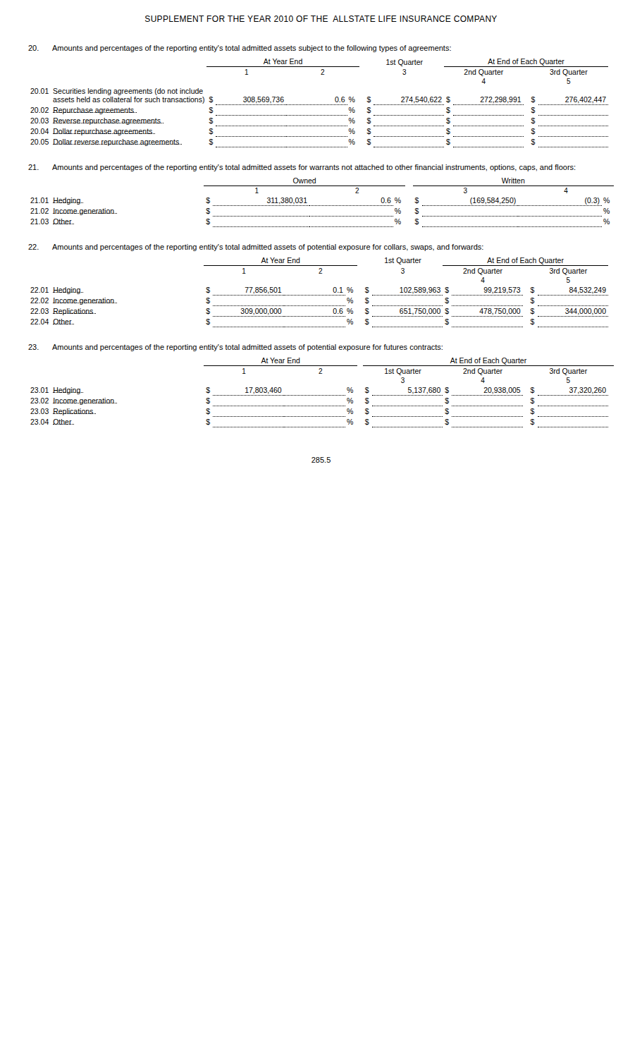SUPPLEMENT FOR THE YEAR 2010 OF THE ALLSTATE LIFE INSURANCE COMPANY
20. Amounts and percentages of the reporting entity's total admitted assets subject to the following types of agreements:
| | At Year End | | 1st Quarter | At End of Each Quarter |
| | 1 | 2 | | 3 | 2nd Quarter | | 3rd Quarter | |
| | | | | | 4 | | 5 | |
| 20.01 Securities lending agreements (do not include assets held as collateral for such transactions) | $ | 308,569,736 | 0.6 | % | | $ | 274,540,622 | $ | 272,298,991 | | $ | 276,402,447 | |
| 20.02 Repurchase agreements | $ | | | % | | $ | | $ | | | $ | | |
| 20.03 Reverse repurchase agreements | $ | | | % | | $ | | $ | | | $ | | |
| 20.04 Dollar repurchase agreements | $ | | | % | | $ | | $ | | | $ | | |
| 20.05 Dollar reverse repurchase agreements | $ | | | % | | $ | | $ | | | $ | | |
21. Amounts and percentages of the reporting entity's total admitted assets for warrants not attached to other financial instruments, options, caps, and floors:
| | Owned | | Written |
| | 1 | 2 | | 3 | 4 |
| 21.01 Hedging | $ | 311,380,031 | 0.6 | % | | $ | (169,584,250) | (0.3) | % |
| 21.02 Income generation | $ | | | % | | $ | | | % |
| 21.03 Other | $ | | | % | | $ | | | % |
22. Amounts and percentages of the reporting entity's total admitted assets of potential exposure for collars, swaps, and forwards:
| | At Year End | | 1st Quarter | At End of Each Quarter |
| | 1 | 2 | | 3 | 2nd Quarter | | 3rd Quarter | |
| | | | | | 4 | | 5 | |
| 22.01 Hedging | $ | 77,856,501 | 0.1 | % | | $ | 102,589,963 | $ | 99,219,573 | | $ | 84,532,249 | |
| 22.02 Income generation | $ | | | % | | $ | | $ | | | $ | | |
| 22.03 Replications | $ | 309,000,000 | 0.6 | % | | $ | 651,750,000 | $ | 478,750,000 | | $ | 344,000,000 | |
| 22.04 Other | $ | | | % | | $ | | $ | | | $ | | |
23. Amounts and percentages of the reporting entity's total admitted assets of potential exposure for futures contracts:
| | At Year End | | At End of Each Quarter |
| | 1 | 2 | | 1st Quarter | 2nd Quarter | | 3rd Quarter | |
| | | | | 3 | 4 | | 5 | |
| 23.01 Hedging | $ | 17,803,460 | | % | | $ | 5,137,680 | $ | 20,938,005 | | $ | 37,320,260 | |
| 23.02 Income generation | $ | | | % | | $ | | $ | | | $ | | |
| 23.03 Replications | $ | | | % | | $ | | $ | | | $ | | |
| 23.04 Other | $ | | | % | | $ | | $ | | | $ | | |
285.5